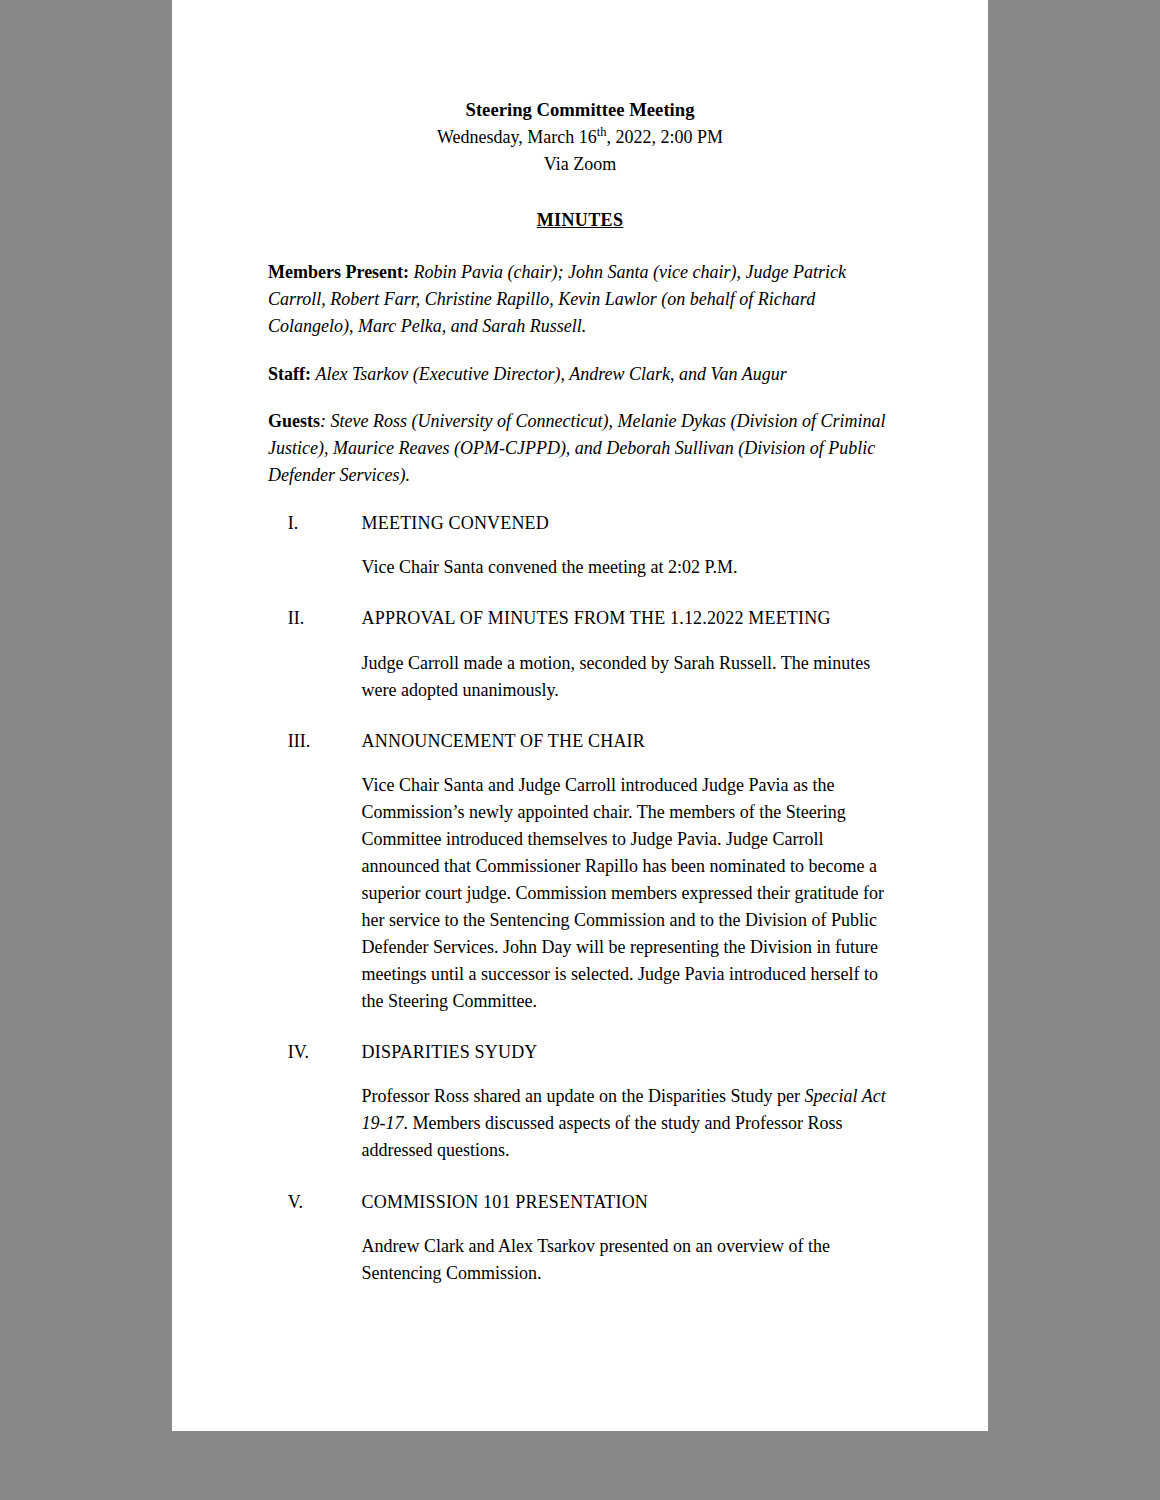Steering Committee Meeting
Wednesday, March 16th, 2022, 2:00 PM
Via Zoom
MINUTES
Members Present: Robin Pavia (chair); John Santa (vice chair), Judge Patrick Carroll, Robert Farr, Christine Rapillo, Kevin Lawlor (on behalf of Richard Colangelo), Marc Pelka, and Sarah Russell.
Staff: Alex Tsarkov (Executive Director), Andrew Clark, and Van Augur
Guests: Steve Ross (University of Connecticut), Melanie Dykas (Division of Criminal Justice), Maurice Reaves (OPM-CJPPD), and Deborah Sullivan (Division of Public Defender Services).
I. Meeting Convened
Vice Chair Santa convened the meeting at 2:02 P.M.
II. Approval of Minutes from the 1.12.2022 Meeting
Judge Carroll made a motion, seconded by Sarah Russell. The minutes were adopted unanimously.
III. Announcement of the Chair
Vice Chair Santa and Judge Carroll introduced Judge Pavia as the Commission’s newly appointed chair. The members of the Steering Committee introduced themselves to Judge Pavia. Judge Carroll announced that Commissioner Rapillo has been nominated to become a superior court judge. Commission members expressed their gratitude for her service to the Sentencing Commission and to the Division of Public Defender Services. John Day will be representing the Division in future meetings until a successor is selected. Judge Pavia introduced herself to the Steering Committee.
IV. Disparities Syudy
Professor Ross shared an update on the Disparities Study per Special Act 19-17. Members discussed aspects of the study and Professor Ross addressed questions.
V. Commission 101 Presentation
Andrew Clark and Alex Tsarkov presented on an overview of the Sentencing Commission.